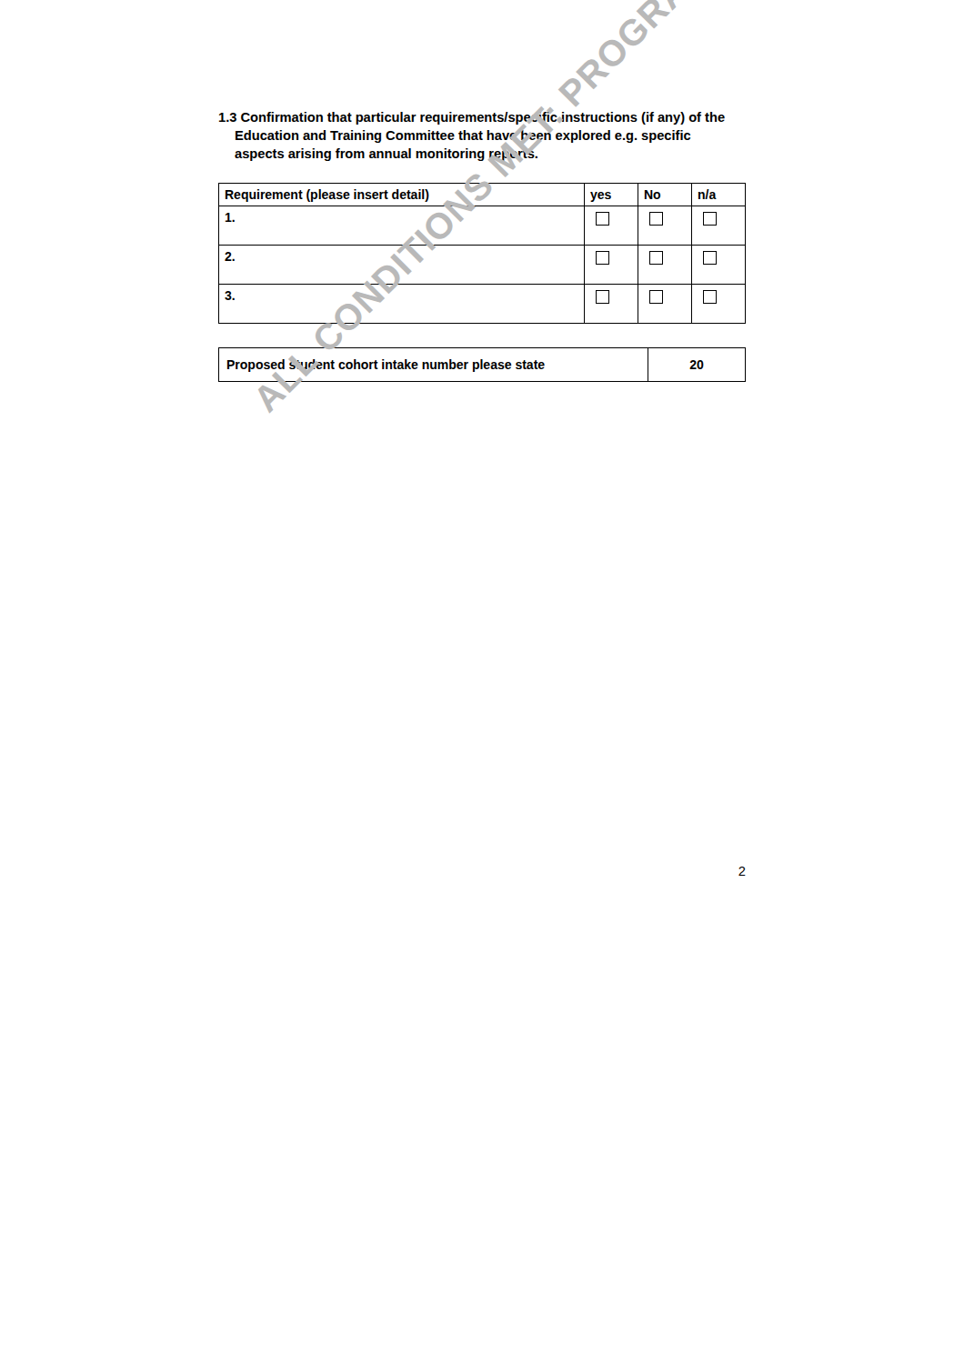1.3 Confirmation that particular requirements/specific instructions (if any) of the Education and Training Committee that have been explored e.g. specific aspects arising from annual monitoring reports.
| Requirement (please insert detail) | yes | No | n/a |
| --- | --- | --- | --- |
| 1. | | | |
| 2. | | | |
| 3. | | | |
| Proposed student cohort intake number please state | 20 |
ALL CONDITIONS MET: PROGRAMME APPROVED
2